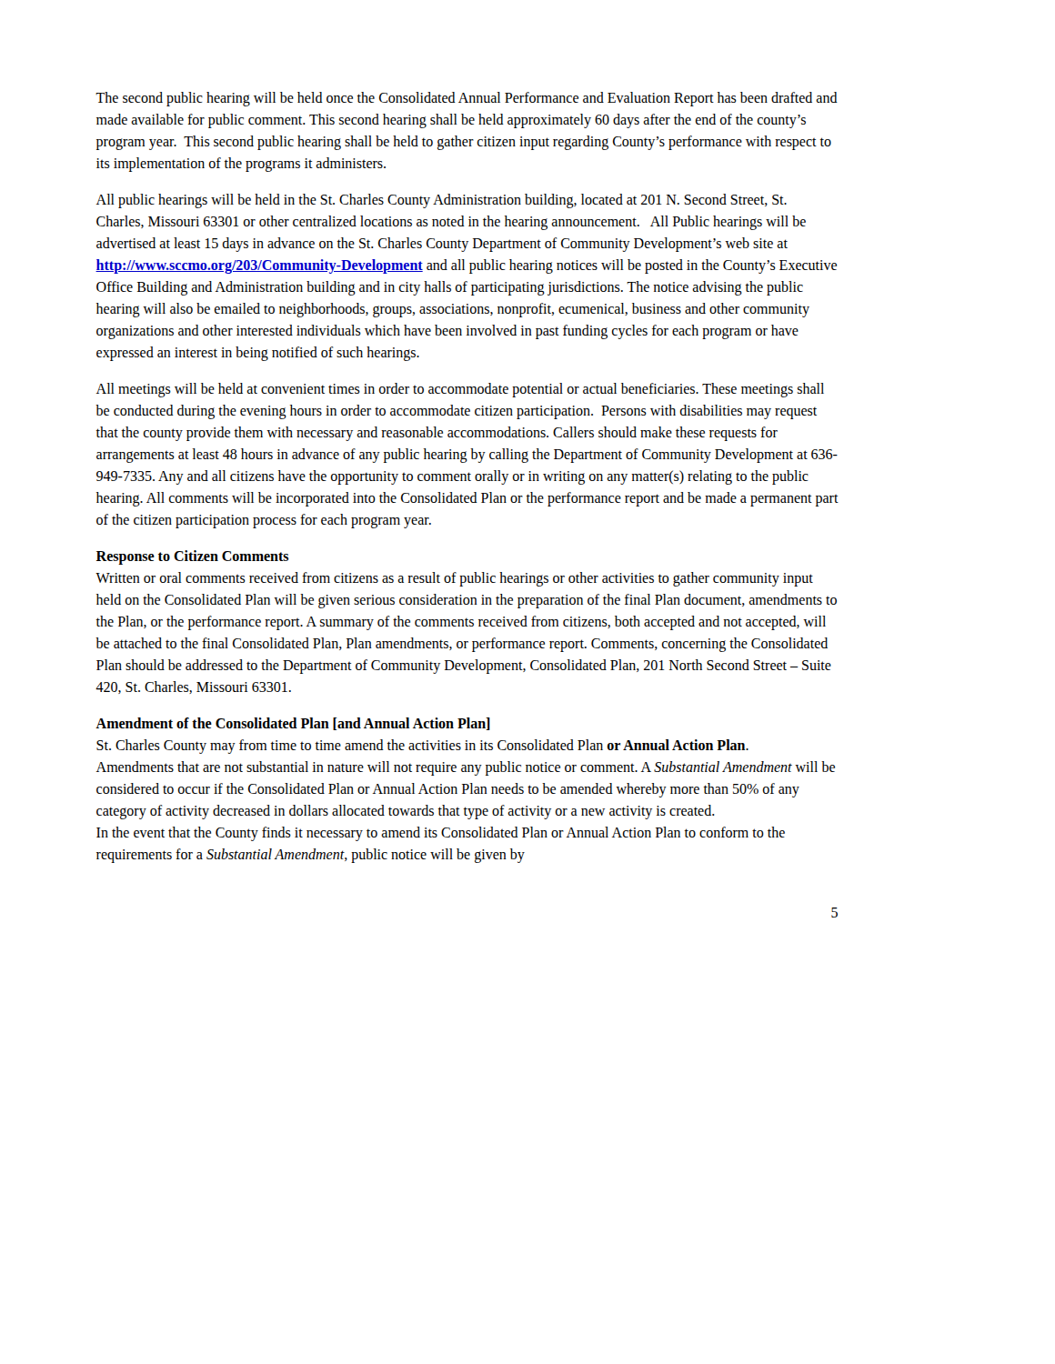The second public hearing will be held once the Consolidated Annual Performance and Evaluation Report has been drafted and made available for public comment. This second hearing shall be held approximately 60 days after the end of the county’s program year. This second public hearing shall be held to gather citizen input regarding County’s performance with respect to its implementation of the programs it administers.
All public hearings will be held in the St. Charles County Administration building, located at 201 N. Second Street, St. Charles, Missouri 63301 or other centralized locations as noted in the hearing announcement. All Public hearings will be advertised at least 15 days in advance on the St. Charles County Department of Community Development’s web site at http://www.sccmo.org/203/Community-Development and all public hearing notices will be posted in the County’s Executive Office Building and Administration building and in city halls of participating jurisdictions. The notice advising the public hearing will also be emailed to neighborhoods, groups, associations, nonprofit, ecumenical, business and other community organizations and other interested individuals which have been involved in past funding cycles for each program or have expressed an interest in being notified of such hearings.
All meetings will be held at convenient times in order to accommodate potential or actual beneficiaries. These meetings shall be conducted during the evening hours in order to accommodate citizen participation. Persons with disabilities may request that the county provide them with necessary and reasonable accommodations. Callers should make these requests for arrangements at least 48 hours in advance of any public hearing by calling the Department of Community Development at 636-949-7335. Any and all citizens have the opportunity to comment orally or in writing on any matter(s) relating to the public hearing. All comments will be incorporated into the Consolidated Plan or the performance report and be made a permanent part of the citizen participation process for each program year.
Response to Citizen Comments
Written or oral comments received from citizens as a result of public hearings or other activities to gather community input held on the Consolidated Plan will be given serious consideration in the preparation of the final Plan document, amendments to the Plan, or the performance report. A summary of the comments received from citizens, both accepted and not accepted, will be attached to the final Consolidated Plan, Plan amendments, or performance report. Comments, concerning the Consolidated Plan should be addressed to the Department of Community Development, Consolidated Plan, 201 North Second Street – Suite 420, St. Charles, Missouri 63301.
Amendment of the Consolidated Plan [and Annual Action Plan]
St. Charles County may from time to time amend the activities in its Consolidated Plan or Annual Action Plan.
Amendments that are not substantial in nature will not require any public notice or comment. A Substantial Amendment will be considered to occur if the Consolidated Plan or Annual Action Plan needs to be amended whereby more than 50% of any category of activity decreased in dollars allocated towards that type of activity or a new activity is created.
In the event that the County finds it necessary to amend its Consolidated Plan or Annual Action Plan to conform to the requirements for a Substantial Amendment, public notice will be given by
5